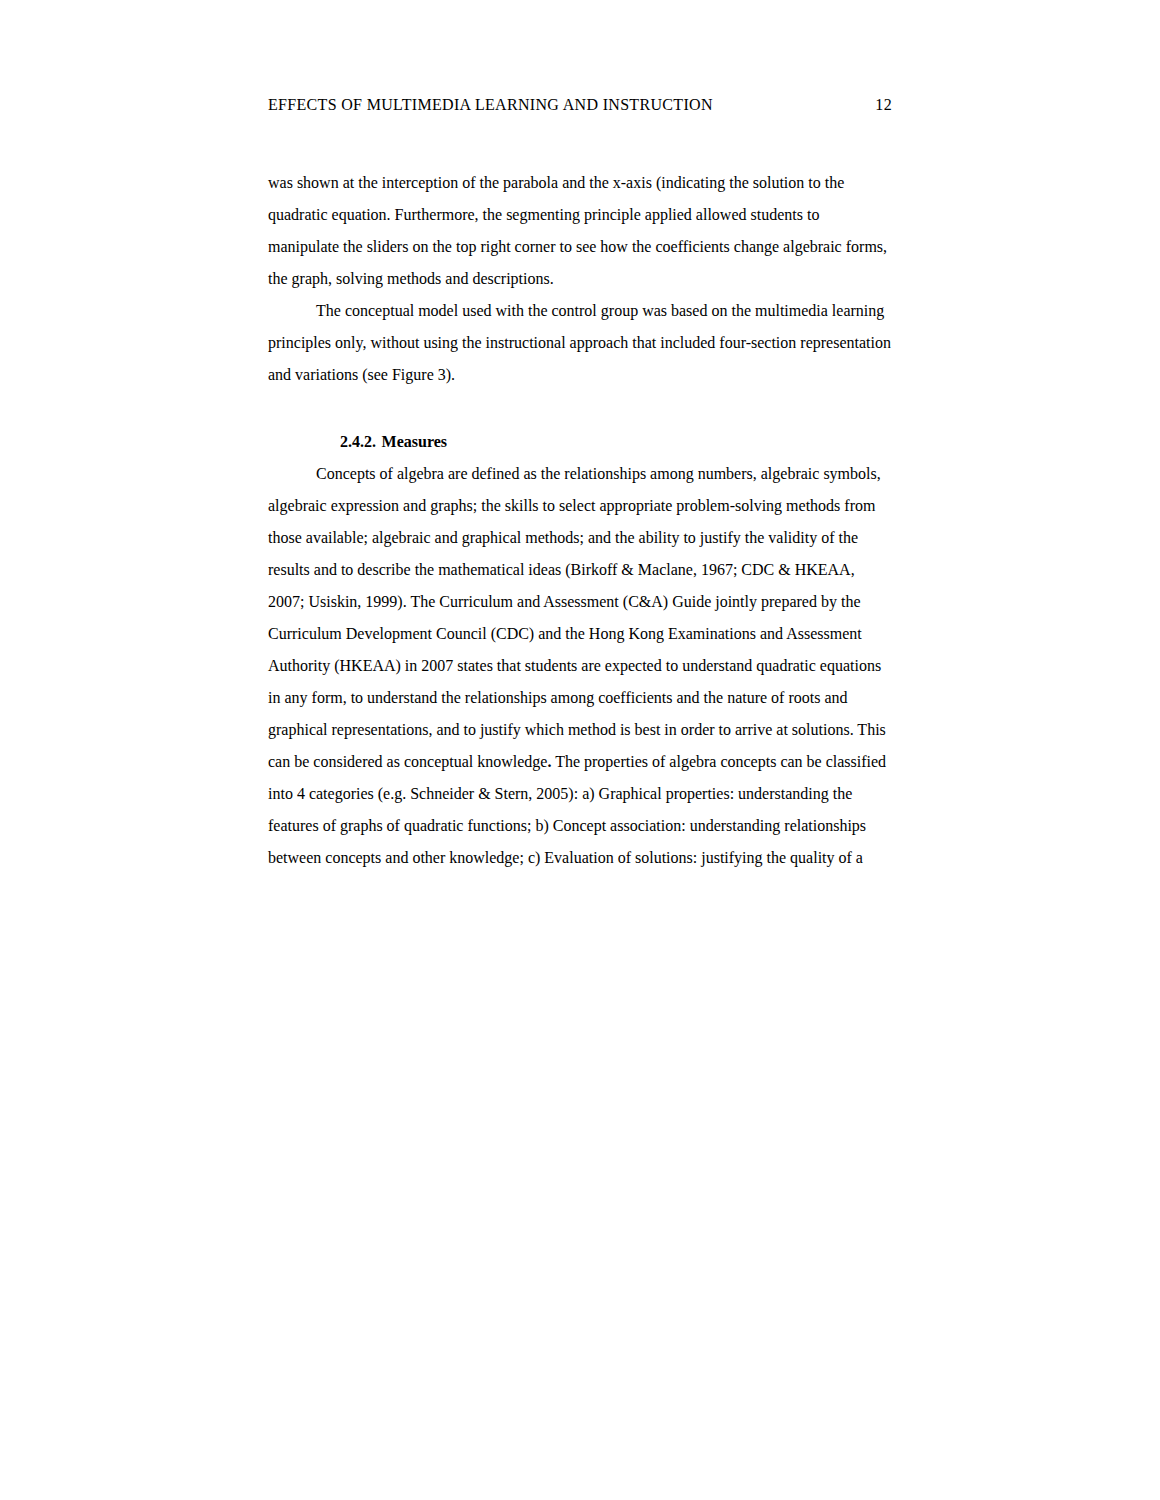Effects of Multimedia Learning and Instruction 12
was shown at the interception of the parabola and the x-axis (indicating the solution to the quadratic equation. Furthermore, the segmenting principle applied allowed students to manipulate the sliders on the top right corner to see how the coefficients change algebraic forms, the graph, solving methods and descriptions.
The conceptual model used with the control group was based on the multimedia learning principles only, without using the instructional approach that included four-section representation and variations (see Figure 3).
2.4.2. Measures
Concepts of algebra are defined as the relationships among numbers, algebraic symbols, algebraic expression and graphs; the skills to select appropriate problem-solving methods from those available; algebraic and graphical methods; and the ability to justify the validity of the results and to describe the mathematical ideas (Birkoff & Maclane, 1967; CDC & HKEAA, 2007; Usiskin, 1999). The Curriculum and Assessment (C&A) Guide jointly prepared by the Curriculum Development Council (CDC) and the Hong Kong Examinations and Assessment Authority (HKEAA) in 2007 states that students are expected to understand quadratic equations in any form, to understand the relationships among coefficients and the nature of roots and graphical representations, and to justify which method is best in order to arrive at solutions. This can be considered as conceptual knowledge. The properties of algebra concepts can be classified into 4 categories (e.g. Schneider & Stern, 2005): a) Graphical properties: understanding the features of graphs of quadratic functions; b) Concept association: understanding relationships between concepts and other knowledge; c) Evaluation of solutions: justifying the quality of a